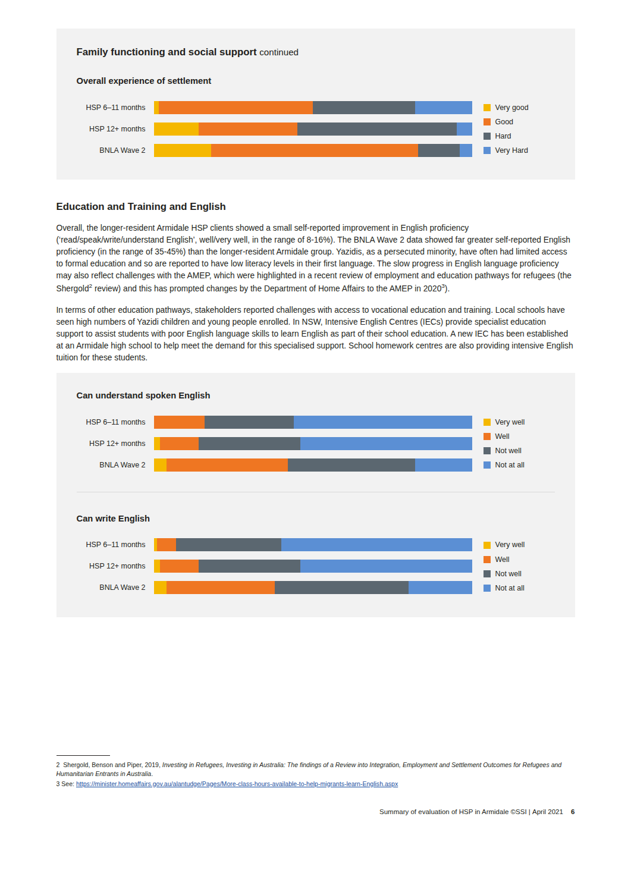Family functioning and social support continued
Overall experience of settlement
HSP 6–11 months
HSP 12+ months
BNLA Wave 2
Very good
Good
Hard
Very Hard
Education and Training and English
Overall, the longer-resident Armidale HSP clients showed a small self-reported improvement in English proficiency (‘read/speak/write/understand English’, well/very well, in the range of 8-16%). The BNLA Wave 2 data showed far greater self-reported English proficiency (in the range of 35-45%) than the longer-resident Armidale group. Yazidis, as a persecuted minority, have often had limited access to formal education and so are reported to have low literacy levels in their first language. The slow progress in English language proficiency may also reflect challenges with the AMEP, which were highlighted in a recent review of employment and education pathways for refugees (the Shergold2 review) and this has prompted changes by the Department of Home Affairs to the AMEP in 20203).
In terms of other education pathways, stakeholders reported challenges with access to vocational education and training. Local schools have seen high numbers of Yazidi children and young people enrolled. In NSW, Intensive English Centres (IECs) provide specialist education support to assist students with poor English language skills to learn English as part of their school education. A new IEC has been established at an Armidale high school to help meet the demand for this specialised support. School homework centres are also providing intensive English tuition for these students.
Can understand spoken English
HSP 6–11 months
HSP 12+ months
BNLA Wave 2
Very well
Well
Not well
Not at all
Can write English
HSP 6–11 months
HSP 12+ months
BNLA Wave 2
Very well
Well
Not well
Not at all
2 Shergold, Benson and Piper, 2019, Investing in Refugees, Investing in Australia: The findings of a Review into Integration, Employment and Settlement Outcomes for Refugees and Humanitarian Entrants in Australia.
3 See: https://minister.homeaffairs.gov.au/alantudge/Pages/More-class-hours-available-to-help-migrants-learn-English.aspx
Summary of evaluation of HSP in Armidale ©SSI | April 2021 6